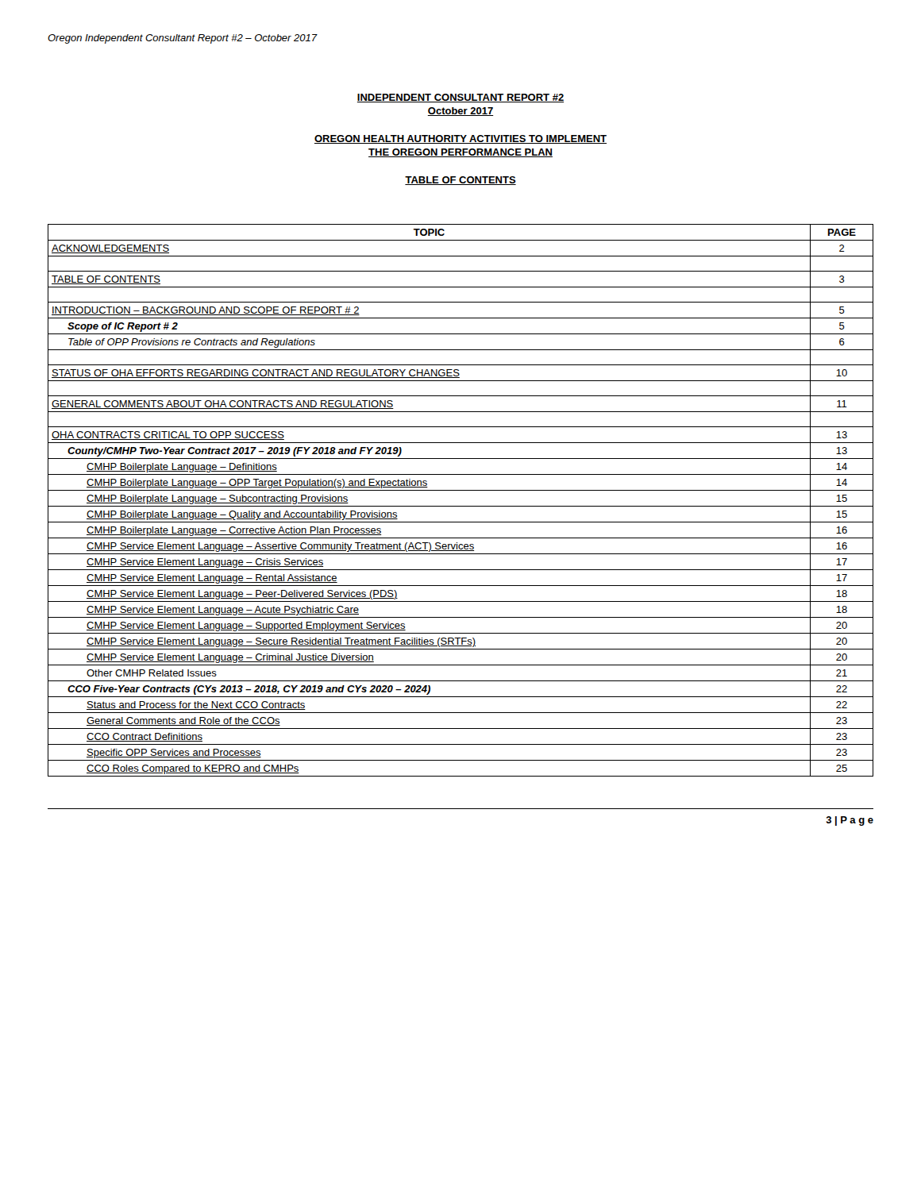Oregon Independent Consultant Report #2 – October 2017
INDEPENDENT CONSULTANT REPORT #2
October 2017
OREGON HEALTH AUTHORITY ACTIVITIES TO IMPLEMENT
THE OREGON PERFORMANCE PLAN
TABLE OF CONTENTS
| TOPIC | PAGE |
| --- | --- |
| ACKNOWLEDGEMENTS | 2 |
| TABLE OF CONTENTS | 3 |
| INTRODUCTION – BACKGROUND AND SCOPE OF REPORT # 2 | 5 |
| Scope of IC Report # 2 | 5 |
| Table of OPP Provisions re Contracts and Regulations | 6 |
| STATUS OF OHA EFFORTS REGARDING CONTRACT AND REGULATORY CHANGES | 10 |
| GENERAL COMMENTS ABOUT OHA CONTRACTS AND REGULATIONS | 11 |
| OHA CONTRACTS CRITICAL TO OPP SUCCESS | 13 |
| County/CMHP Two-Year Contract 2017 – 2019 (FY 2018 and FY 2019) | 13 |
| CMHP Boilerplate Language – Definitions | 14 |
| CMHP Boilerplate Language – OPP Target Population(s) and Expectations | 14 |
| CMHP Boilerplate Language – Subcontracting Provisions | 15 |
| CMHP Boilerplate Language – Quality and Accountability Provisions | 15 |
| CMHP Boilerplate Language – Corrective Action Plan Processes | 16 |
| CMHP Service Element Language – Assertive Community Treatment (ACT) Services | 16 |
| CMHP Service Element Language – Crisis Services | 17 |
| CMHP Service Element Language – Rental Assistance | 17 |
| CMHP Service Element Language – Peer-Delivered Services (PDS) | 18 |
| CMHP Service Element Language – Acute Psychiatric Care | 18 |
| CMHP Service Element Language – Supported Employment Services | 20 |
| CMHP Service Element Language – Secure Residential Treatment Facilities (SRTFs) | 20 |
| CMHP Service Element Language – Criminal Justice Diversion | 20 |
| Other CMHP Related Issues | 21 |
| CCO Five-Year Contracts (CYs 2013 – 2018, CY 2019 and CYs 2020 – 2024) | 22 |
| Status and Process for the Next CCO Contracts | 22 |
| General Comments and Role of the CCOs | 23 |
| CCO Contract Definitions | 23 |
| Specific OPP Services and Processes | 23 |
| CCO Roles Compared to KEPRO and CMHPs | 25 |
3 | P a g e